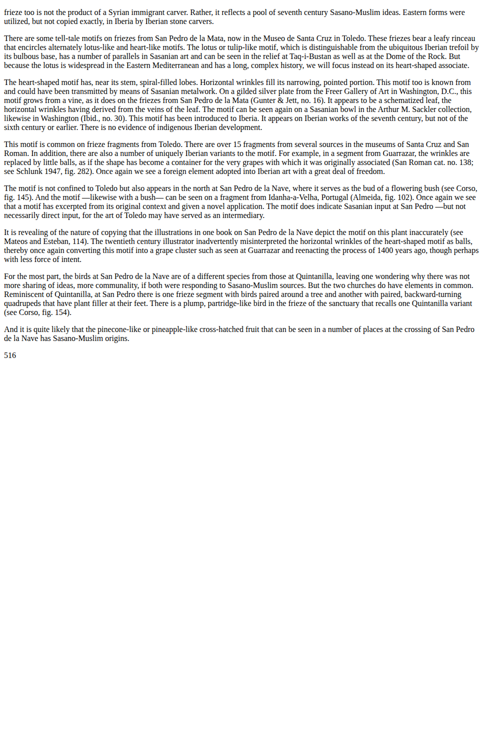frieze too is not the product of a Syrian immigrant carver. Rather, it reflects a pool of seventh century Sasano-Muslim ideas. Eastern forms were utilized, but not copied exactly, in Iberia by Iberian stone carvers.
There are some tell-tale motifs on friezes from San Pedro de la Mata, now in the Museo de Santa Cruz in Toledo. These friezes bear a leafy rinceau that encircles alternately lotus-like and heart-like motifs. The lotus or tulip-like motif, which is distinguishable from the ubiquitous Iberian trefoil by its bulbous base, has a number of parallels in Sasanian art and can be seen in the relief at Taq-i-Bustan as well as at the Dome of the Rock. But because the lotus is widespread in the Eastern Mediterranean and has a long, complex history, we will focus instead on its heart-shaped associate.
The heart-shaped motif has, near its stem, spiral-filled lobes. Horizontal wrinkles fill its narrowing, pointed portion. This motif too is known from and could have been transmitted by means of Sasanian metalwork. On a gilded silver plate from the Freer Gallery of Art in Washington, D.C., this motif grows from a vine, as it does on the friezes from San Pedro de la Mata (Gunter & Jett, no. 16). It appears to be a schematized leaf, the horizontal wrinkles having derived from the veins of the leaf. The motif can be seen again on a Sasanian bowl in the Arthur M. Sackler collection, likewise in Washington (Ibid., no. 30). This motif has been introduced to Iberia. It appears on Iberian works of the seventh century, but not of the sixth century or earlier. There is no evidence of indigenous Iberian development.
This motif is common on frieze fragments from Toledo. There are over 15 fragments from several sources in the museums of Santa Cruz and San Roman. In addition, there are also a number of uniquely Iberian variants to the motif. For example, in a segment from Guarrazar, the wrinkles are replaced by little balls, as if the shape has become a container for the very grapes with which it was originally associated (San Roman cat. no. 138; see Schlunk 1947, fig. 282). Once again we see a foreign element adopted into Iberian art with a great deal of freedom.
The motif is not confined to Toledo but also appears in the north at San Pedro de la Nave, where it serves as the bud of a flowering bush (see Corso, fig. 145). And the motif —likewise with a bush— can be seen on a fragment from Idanha-a-Velha, Portugal (Almeida, fig. 102). Once again we see that a motif has excerpted from its original context and given a novel application. The motif does indicate Sasanian input at San Pedro —but not necessarily direct input, for the art of Toledo may have served as an intermediary.
It is revealing of the nature of copying that the illustrations in one book on San Pedro de la Nave depict the motif on this plant inaccurately (see Mateos and Esteban, 114). The twentieth century illustrator inadvertently misinterpreted the horizontal wrinkles of the heart-shaped motif as balls, thereby once again converting this motif into a grape cluster such as seen at Guarrazar and reenacting the process of 1400 years ago, though perhaps with less force of intent.
For the most part, the birds at San Pedro de la Nave are of a different species from those at Quintanilla, leaving one wondering why there was not more sharing of ideas, more communality, if both were responding to Sasano-Muslim sources. But the two churches do have elements in common. Reminiscent of Quintanilla, at San Pedro there is one frieze segment with birds paired around a tree and another with paired, backward-turning quadrupeds that have plant filler at their feet. There is a plump, partridge-like bird in the frieze of the sanctuary that recalls one Quintanilla variant (see Corso, fig. 154).
And it is quite likely that the pinecone-like or pineapple-like cross-hatched fruit that can be seen in a number of places at the crossing of San Pedro de la Nave has Sasano-Muslim origins.
516